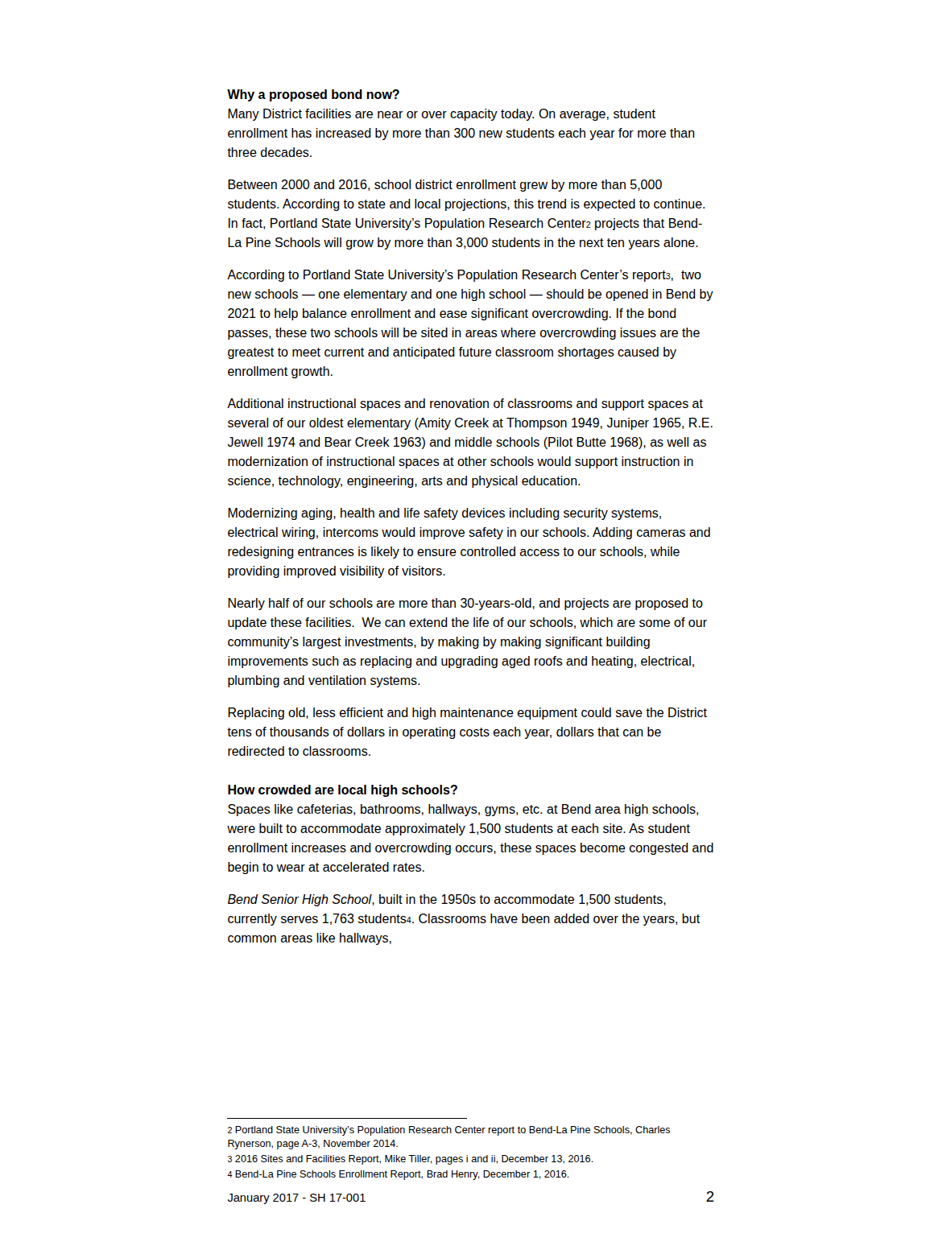Why a proposed bond now?
Many District facilities are near or over capacity today. On average, student enrollment has increased by more than 300 new students each year for more than three decades.
Between 2000 and 2016, school district enrollment grew by more than 5,000 students. According to state and local projections, this trend is expected to continue. In fact, Portland State University’s Population Research Center2 projects that Bend-La Pine Schools will grow by more than 3,000 students in the next ten years alone.
According to Portland State University’s Population Research Center’s report3, two new schools — one elementary and one high school — should be opened in Bend by 2021 to help balance enrollment and ease significant overcrowding. If the bond passes, these two schools will be sited in areas where overcrowding issues are the greatest to meet current and anticipated future classroom shortages caused by enrollment growth.
Additional instructional spaces and renovation of classrooms and support spaces at several of our oldest elementary (Amity Creek at Thompson 1949, Juniper 1965, R.E. Jewell 1974 and Bear Creek 1963) and middle schools (Pilot Butte 1968), as well as modernization of instructional spaces at other schools would support instruction in science, technology, engineering, arts and physical education.
Modernizing aging, health and life safety devices including security systems, electrical wiring, intercoms would improve safety in our schools. Adding cameras and redesigning entrances is likely to ensure controlled access to our schools, while providing improved visibility of visitors.
Nearly half of our schools are more than 30-years-old, and projects are proposed to update these facilities. We can extend the life of our schools, which are some of our community’s largest investments, by making by making significant building improvements such as replacing and upgrading aged roofs and heating, electrical, plumbing and ventilation systems.
Replacing old, less efficient and high maintenance equipment could save the District tens of thousands of dollars in operating costs each year, dollars that can be redirected to classrooms.
How crowded are local high schools?
Spaces like cafeterias, bathrooms, hallways, gyms, etc. at Bend area high schools, were built to accommodate approximately 1,500 students at each site. As student enrollment increases and overcrowding occurs, these spaces become congested and begin to wear at accelerated rates.
Bend Senior High School, built in the 1950s to accommodate 1,500 students, currently serves 1,763 students4. Classrooms have been added over the years, but common areas like hallways,
2 Portland State University’s Population Research Center report to Bend-La Pine Schools, Charles Rynerson, page A-3, November 2014.
3 2016 Sites and Facilities Report, Mike Tiller, pages i and ii, December 13, 2016.
4 Bend-La Pine Schools Enrollment Report, Brad Henry, December 1, 2016.
January 2017 - SH 17-001 2